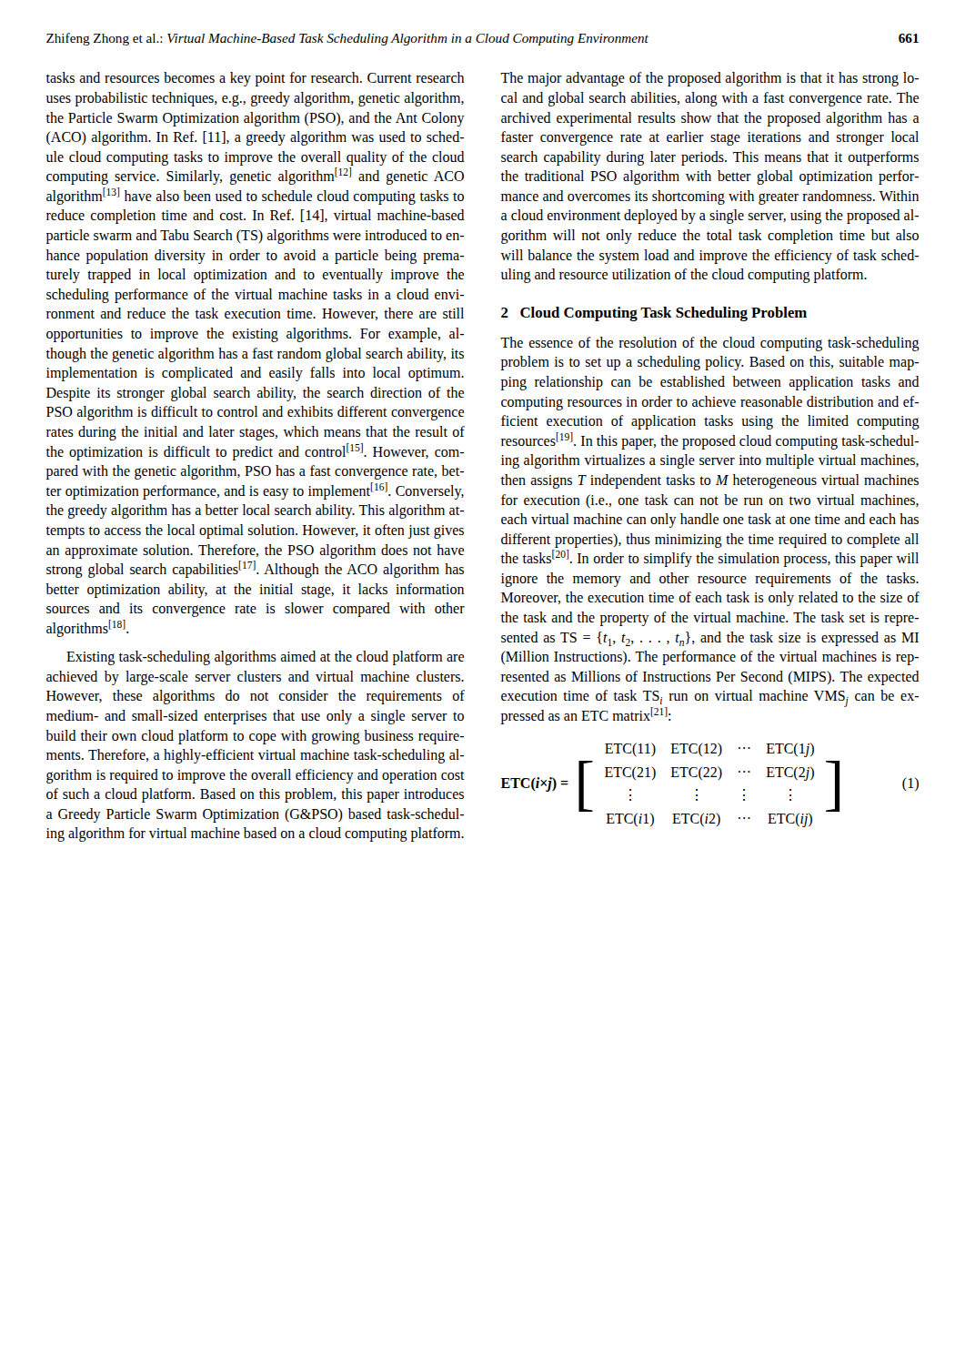Zhifeng Zhong et al.: Virtual Machine-Based Task Scheduling Algorithm in a Cloud Computing Environment
661
tasks and resources becomes a key point for research. Current research uses probabilistic techniques, e.g., greedy algorithm, genetic algorithm, the Particle Swarm Optimization algorithm (PSO), and the Ant Colony (ACO) algorithm. In Ref. [11], a greedy algorithm was used to schedule cloud computing tasks to improve the overall quality of the cloud computing service. Similarly, genetic algorithm[12] and genetic ACO algorithm[13] have also been used to schedule cloud computing tasks to reduce completion time and cost. In Ref. [14], virtual machine-based particle swarm and Tabu Search (TS) algorithms were introduced to enhance population diversity in order to avoid a particle being prematurely trapped in local optimization and to eventually improve the scheduling performance of the virtual machine tasks in a cloud environment and reduce the task execution time. However, there are still opportunities to improve the existing algorithms. For example, although the genetic algorithm has a fast random global search ability, its implementation is complicated and easily falls into local optimum. Despite its stronger global search ability, the search direction of the PSO algorithm is difficult to control and exhibits different convergence rates during the initial and later stages, which means that the result of the optimization is difficult to predict and control[15]. However, compared with the genetic algorithm, PSO has a fast convergence rate, better optimization performance, and is easy to implement[16]. Conversely, the greedy algorithm has a better local search ability. This algorithm attempts to access the local optimal solution. However, it often just gives an approximate solution. Therefore, the PSO algorithm does not have strong global search capabilities[17]. Although the ACO algorithm has better optimization ability, at the initial stage, it lacks information sources and its convergence rate is slower compared with other algorithms[18].
Existing task-scheduling algorithms aimed at the cloud platform are achieved by large-scale server clusters and virtual machine clusters. However, these algorithms do not consider the requirements of medium- and small-sized enterprises that use only a single server to build their own cloud platform to cope with growing business requirements. Therefore, a highly-efficient virtual machine task-scheduling algorithm is required to improve the overall efficiency and operation cost of such a cloud platform. Based on this problem, this paper introduces a Greedy Particle Swarm Optimization (G&PSO) based task-scheduling algorithm for virtual machine based on a cloud computing platform. The major advantage of the proposed algorithm is that it has strong local and global search abilities, along with a fast convergence rate. The archived experimental results show that the proposed algorithm has a faster convergence rate at earlier stage iterations and stronger local search capability during later periods. This means that it outperforms the traditional PSO algorithm with better global optimization performance and overcomes its shortcoming with greater randomness. Within a cloud environment deployed by a single server, using the proposed algorithm will not only reduce the total task completion time but also will balance the system load and improve the efficiency of task scheduling and resource utilization of the cloud computing platform.
2 Cloud Computing Task Scheduling Problem
The essence of the resolution of the cloud computing task-scheduling problem is to set up a scheduling policy. Based on this, suitable mapping relationship can be established between application tasks and computing resources in order to achieve reasonable distribution and efficient execution of application tasks using the limited computing resources[19]. In this paper, the proposed cloud computing task-scheduling algorithm virtualizes a single server into multiple virtual machines, then assigns T independent tasks to M heterogeneous virtual machines for execution (i.e., one task can not be run on two virtual machines, each virtual machine can only handle one task at one time and each has different properties), thus minimizing the time required to complete all the tasks[20]. In order to simplify the simulation process, this paper will ignore the memory and other resource requirements of the tasks. Moreover, the execution time of each task is only related to the size of the task and the property of the virtual machine. The task set is represented as TS = {t1, t2, . . . , tn}, and the task size is expressed as MI (Million Instructions). The performance of the virtual machines is represented as Millions of Instructions Per Second (MIPS). The expected execution time of task TSi run on virtual machine VMSj can be expressed as an ETC matrix[21]:
ETC(i×j) = [
| ETC(11) | ETC(12) | ··· | ETC(1 j ) |
| ETC(21) | ETC(22) | ··· | ETC(2 j ) |
| ⋮ | ⋮ | ⋮ | ⋮ |
| ETC( i 1) | ETC( i 2) | ··· | ETC( ij ) |
] (1)